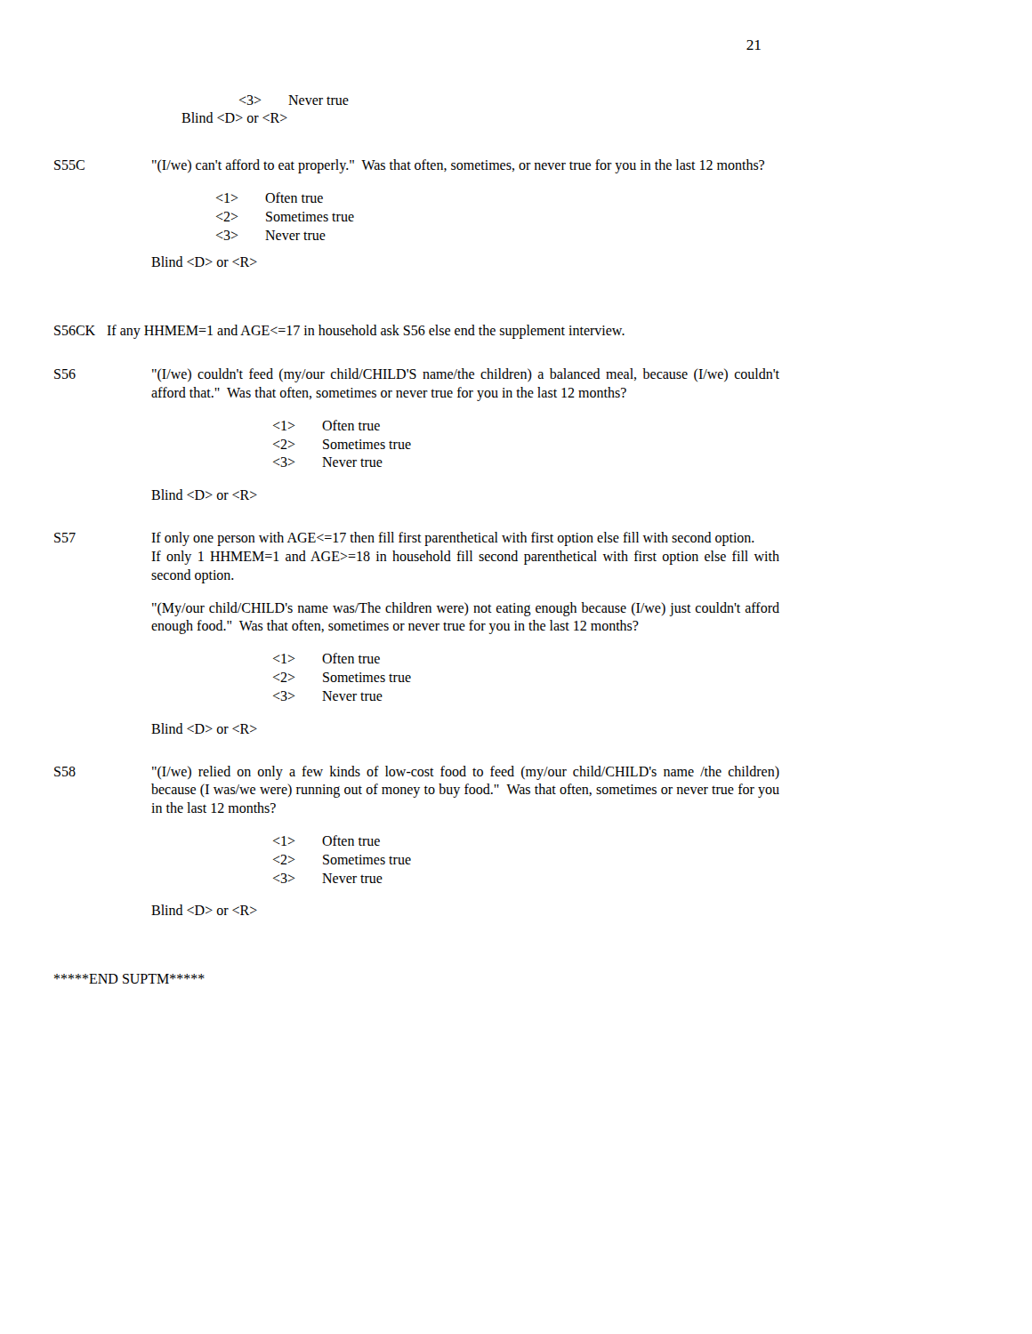21
<3>Never true
Blind <D> or <R>
S55C
"(I/we) can't afford to eat properly." Was that often, sometimes, or never true for you in the last 12 months?
<1>Often true
<2>Sometimes true
<3>Never true
Blind <D> or <R>
S56CK
If any HHMEM=1 and AGE<=17 in household ask S56 else end the supplement interview.
S56
"(I/we) couldn't feed (my/our child/CHILD'S name/the children) a balanced meal, because (I/we) couldn't afford that." Was that often, sometimes or never true for you in the last 12 months?
<1>Often true
<2>Sometimes true
<3>Never true
Blind <D> or <R>
S57
If only one person with AGE<=17 then fill first parenthetical with first option else fill with second option.
If only 1 HHMEM=1 and AGE>=18 in household fill second parenthetical with first option else fill with second option.
"(My/our child/CHILD's name was/The children were) not eating enough because (I/we) just couldn't afford enough food." Was that often, sometimes or never true for you in the last 12 months?
<1>Often true
<2>Sometimes true
<3>Never true
Blind <D> or <R>
S58
"(I/we) relied on only a few kinds of low-cost food to feed (my/our child/CHILD's name /the children) because (I was/we were) running out of money to buy food." Was that often, sometimes or never true for you in the last 12 months?
<1>Often true
<2>Sometimes true
<3>Never true
Blind <D> or <R>
*****END SUPTM*****